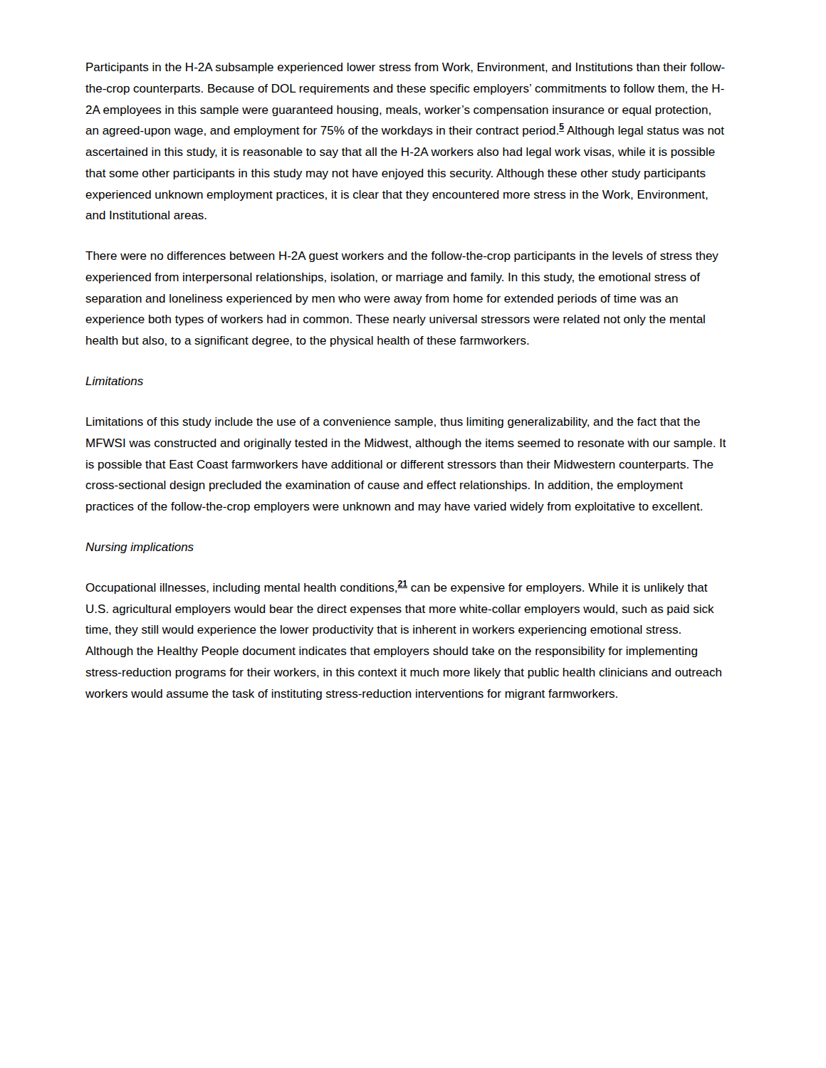Participants in the H-2A subsample experienced lower stress from Work, Environment, and Institutions than their follow-the-crop counterparts. Because of DOL requirements and these specific employers’ commitments to follow them, the H-2A employees in this sample were guaranteed housing, meals, worker’s compensation insurance or equal protection, an agreed-upon wage, and employment for 75% of the workdays in their contract period.5 Although legal status was not ascertained in this study, it is reasonable to say that all the H-2A workers also had legal work visas, while it is possible that some other participants in this study may not have enjoyed this security. Although these other study participants experienced unknown employment practices, it is clear that they encountered more stress in the Work, Environment, and Institutional areas.
There were no differences between H-2A guest workers and the follow-the-crop participants in the levels of stress they experienced from interpersonal relationships, isolation, or marriage and family. In this study, the emotional stress of separation and loneliness experienced by men who were away from home for extended periods of time was an experience both types of workers had in common. These nearly universal stressors were related not only the mental health but also, to a significant degree, to the physical health of these farmworkers.
Limitations
Limitations of this study include the use of a convenience sample, thus limiting generalizability, and the fact that the MFWSI was constructed and originally tested in the Midwest, although the items seemed to resonate with our sample. It is possible that East Coast farmworkers have additional or different stressors than their Midwestern counterparts. The cross-sectional design precluded the examination of cause and effect relationships. In addition, the employment practices of the follow-the-crop employers were unknown and may have varied widely from exploitative to excellent.
Nursing implications
Occupational illnesses, including mental health conditions,21 can be expensive for employers. While it is unlikely that U.S. agricultural employers would bear the direct expenses that more white-collar employers would, such as paid sick time, they still would experience the lower productivity that is inherent in workers experiencing emotional stress. Although the Healthy People document indicates that employers should take on the responsibility for implementing stress-reduction programs for their workers, in this context it much more likely that public health clinicians and outreach workers would assume the task of instituting stress-reduction interventions for migrant farmworkers.